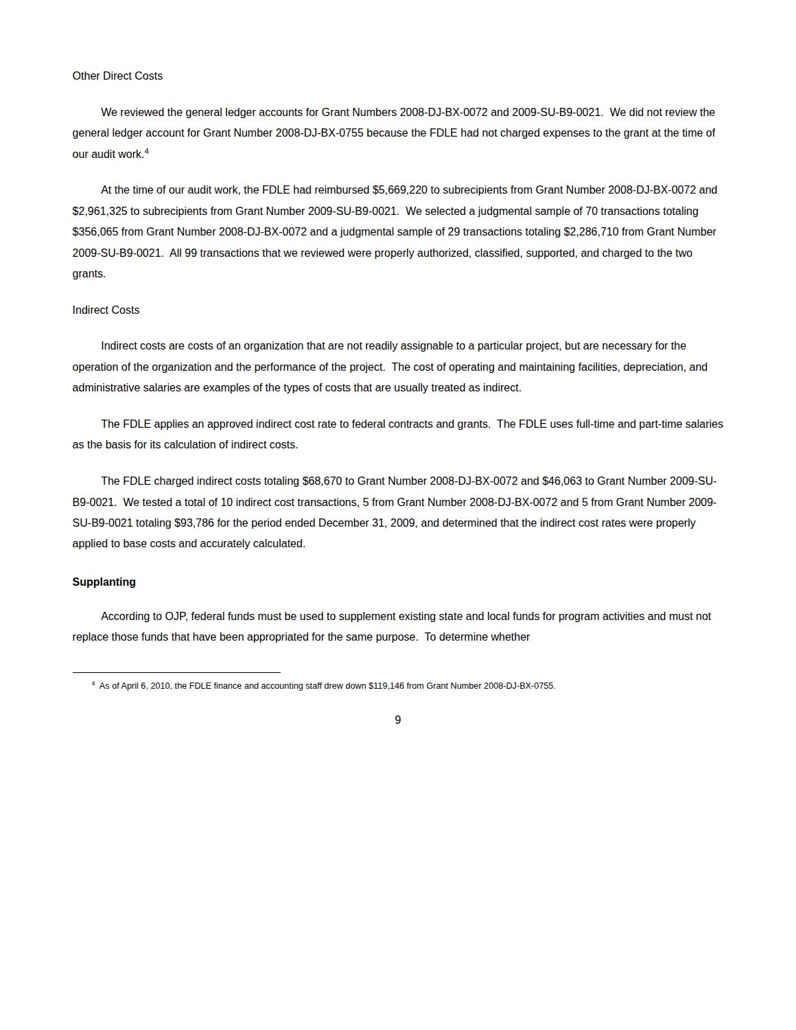Other Direct Costs
We reviewed the general ledger accounts for Grant Numbers 2008-DJ-BX-0072 and 2009-SU-B9-0021. We did not review the general ledger account for Grant Number 2008-DJ-BX-0755 because the FDLE had not charged expenses to the grant at the time of our audit work.4
At the time of our audit work, the FDLE had reimbursed $5,669,220 to subrecipients from Grant Number 2008-DJ-BX-0072 and $2,961,325 to subrecipients from Grant Number 2009-SU-B9-0021. We selected a judgmental sample of 70 transactions totaling $356,065 from Grant Number 2008-DJ-BX-0072 and a judgmental sample of 29 transactions totaling $2,286,710 from Grant Number 2009-SU-B9-0021. All 99 transactions that we reviewed were properly authorized, classified, supported, and charged to the two grants.
Indirect Costs
Indirect costs are costs of an organization that are not readily assignable to a particular project, but are necessary for the operation of the organization and the performance of the project. The cost of operating and maintaining facilities, depreciation, and administrative salaries are examples of the types of costs that are usually treated as indirect.
The FDLE applies an approved indirect cost rate to federal contracts and grants. The FDLE uses full-time and part-time salaries as the basis for its calculation of indirect costs.
The FDLE charged indirect costs totaling $68,670 to Grant Number 2008-DJ-BX-0072 and $46,063 to Grant Number 2009-SU-B9-0021. We tested a total of 10 indirect cost transactions, 5 from Grant Number 2008-DJ-BX-0072 and 5 from Grant Number 2009-SU-B9-0021 totaling $93,786 for the period ended December 31, 2009, and determined that the indirect cost rates were properly applied to base costs and accurately calculated.
Supplanting
According to OJP, federal funds must be used to supplement existing state and local funds for program activities and must not replace those funds that have been appropriated for the same purpose. To determine whether
4 As of April 6, 2010, the FDLE finance and accounting staff drew down $119,146 from Grant Number 2008-DJ-BX-0755.
9